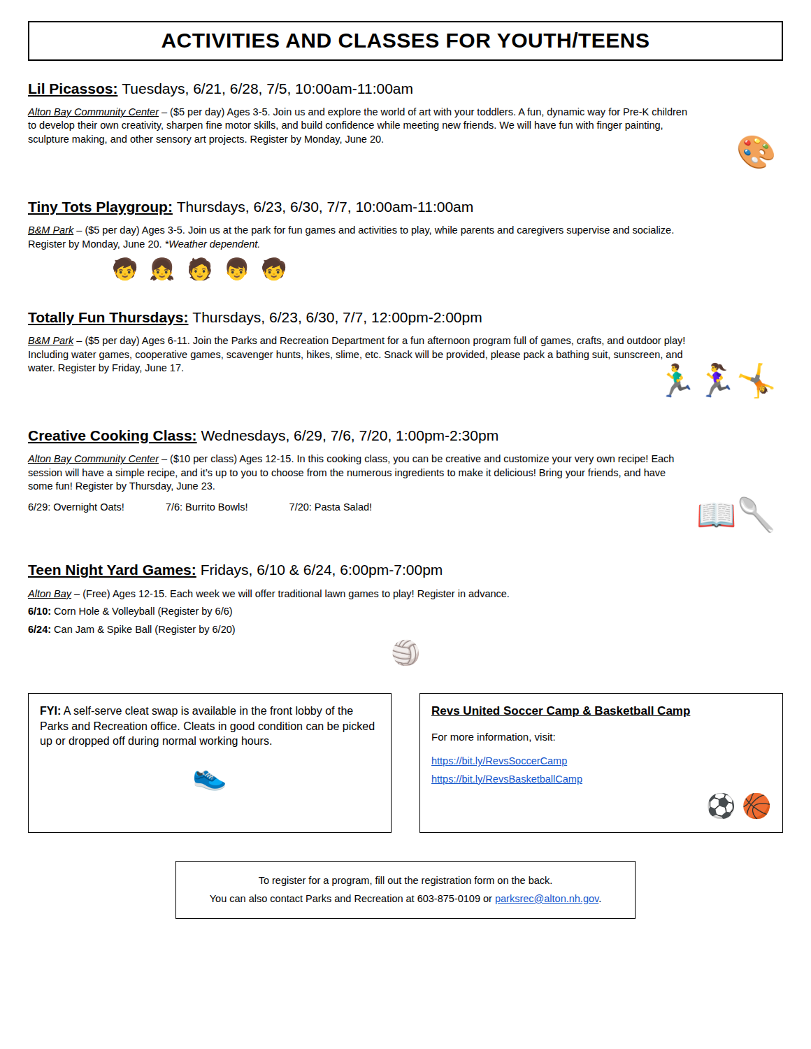ACTIVITIES AND CLASSES FOR YOUTH/TEENS
Lil Picassos: Tuesdays, 6/21, 6/28, 7/5, 10:00am-11:00am
Alton Bay Community Center – ($5 per day) Ages 3-5. Join us and explore the world of art with your toddlers. A fun, dynamic way for Pre-K children to develop their own creativity, sharpen fine motor skills, and build confidence while meeting new friends. We will have fun with finger painting, sculpture making, and other sensory art projects. Register by Monday, June 20.
🎨
Tiny Tots Playgroup: Thursdays, 6/23, 6/30, 7/7, 10:00am-11:00am
B&M Park – ($5 per day) Ages 3-5. Join us at the park for fun games and activities to play, while parents and caregivers supervise and socialize. Register by Monday, June 20. *Weather dependent.
🧒 👧 🧑 👦 🧒
Totally Fun Thursdays: Thursdays, 6/23, 6/30, 7/7, 12:00pm-2:00pm
B&M Park – ($5 per day) Ages 6-11. Join the Parks and Recreation Department for a fun afternoon program full of games, crafts, and outdoor play! Including water games, cooperative games, scavenger hunts, hikes, slime, etc. Snack will be provided, please pack a bathing suit, sunscreen, and water. Register by Friday, June 17.
🏃‍♂️🏃‍♀️🤸
Creative Cooking Class: Wednesdays, 6/29, 7/6, 7/20, 1:00pm-2:30pm
Alton Bay Community Center – ($10 per class) Ages 12-15. In this cooking class, you can be creative and customize your very own recipe! Each session will have a simple recipe, and it’s up to you to choose from the numerous ingredients to make it delicious! Bring your friends, and have some fun! Register by Thursday, June 23.
6/29: Overnight Oats! 7/6: Burrito Bowls! 7/20: Pasta Salad!
📖🥄
Teen Night Yard Games: Fridays, 6/10 & 6/24, 6:00pm-7:00pm
Alton Bay – (Free) Ages 12-15. Each week we will offer traditional lawn games to play! Register in advance.
6/10: Corn Hole & Volleyball (Register by 6/6)
6/24: Can Jam & Spike Ball (Register by 6/20)
🏐
FYI: A self-serve cleat swap is available in the front lobby of the Parks and Recreation office. Cleats in good condition can be picked up or dropped off during normal working hours.
👟
Revs United Soccer Camp & Basketball Camp
For more information, visit:
https://bit.ly/RevsSoccerCamp https://bit.ly/RevsBasketballCamp
⚽ 🏀
To register for a program, fill out the registration form on the back.
You can also contact Parks and Recreation at 603-875-0109 or parksrec@alton.nh.gov.